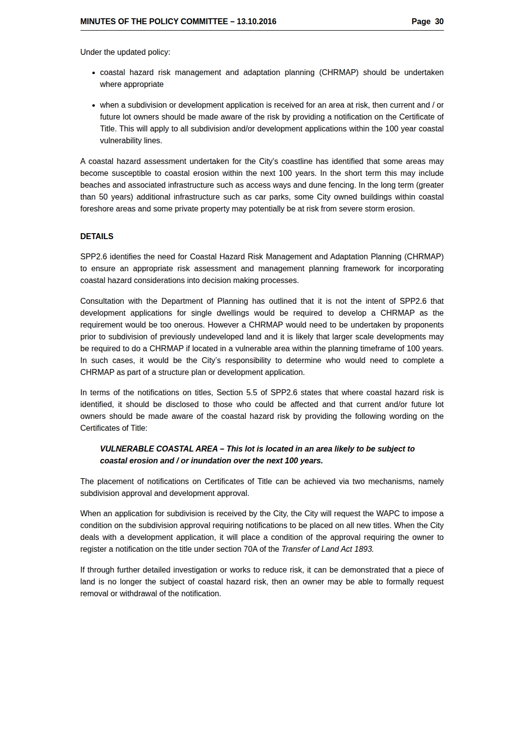Minutes of the Policy Committee – 13.10.2016 Page 30
Under the updated policy:
coastal hazard risk management and adaptation planning (CHRMAP) should be undertaken where appropriate
when a subdivision or development application is received for an area at risk, then current and / or future lot owners should be made aware of the risk by providing a notification on the Certificate of Title. This will apply to all subdivision and/or development applications within the 100 year coastal vulnerability lines.
A coastal hazard assessment undertaken for the City's coastline has identified that some areas may become susceptible to coastal erosion within the next 100 years. In the short term this may include beaches and associated infrastructure such as access ways and dune fencing. In the long term (greater than 50 years) additional infrastructure such as car parks, some City owned buildings within coastal foreshore areas and some private property may potentially be at risk from severe storm erosion.
Details
SPP2.6 identifies the need for Coastal Hazard Risk Management and Adaptation Planning (CHRMAP) to ensure an appropriate risk assessment and management planning framework for incorporating coastal hazard considerations into decision making processes.
Consultation with the Department of Planning has outlined that it is not the intent of SPP2.6 that development applications for single dwellings would be required to develop a CHRMAP as the requirement would be too onerous. However a CHRMAP would need to be undertaken by proponents prior to subdivision of previously undeveloped land and it is likely that larger scale developments may be required to do a CHRMAP if located in a vulnerable area within the planning timeframe of 100 years. In such cases, it would be the City’s responsibility to determine who would need to complete a CHRMAP as part of a structure plan or development application.
In terms of the notifications on titles, Section 5.5 of SPP2.6 states that where coastal hazard risk is identified, it should be disclosed to those who could be affected and that current and/or future lot owners should be made aware of the coastal hazard risk by providing the following wording on the Certificates of Title:
VULNERABLE COASTAL AREA – This lot is located in an area likely to be subject to coastal erosion and / or inundation over the next 100 years.
The placement of notifications on Certificates of Title can be achieved via two mechanisms, namely subdivision approval and development approval.
When an application for subdivision is received by the City, the City will request the WAPC to impose a condition on the subdivision approval requiring notifications to be placed on all new titles. When the City deals with a development application, it will place a condition of the approval requiring the owner to register a notification on the title under section 70A of the Transfer of Land Act 1893.
If through further detailed investigation or works to reduce risk, it can be demonstrated that a piece of land is no longer the subject of coastal hazard risk, then an owner may be able to formally request removal or withdrawal of the notification.